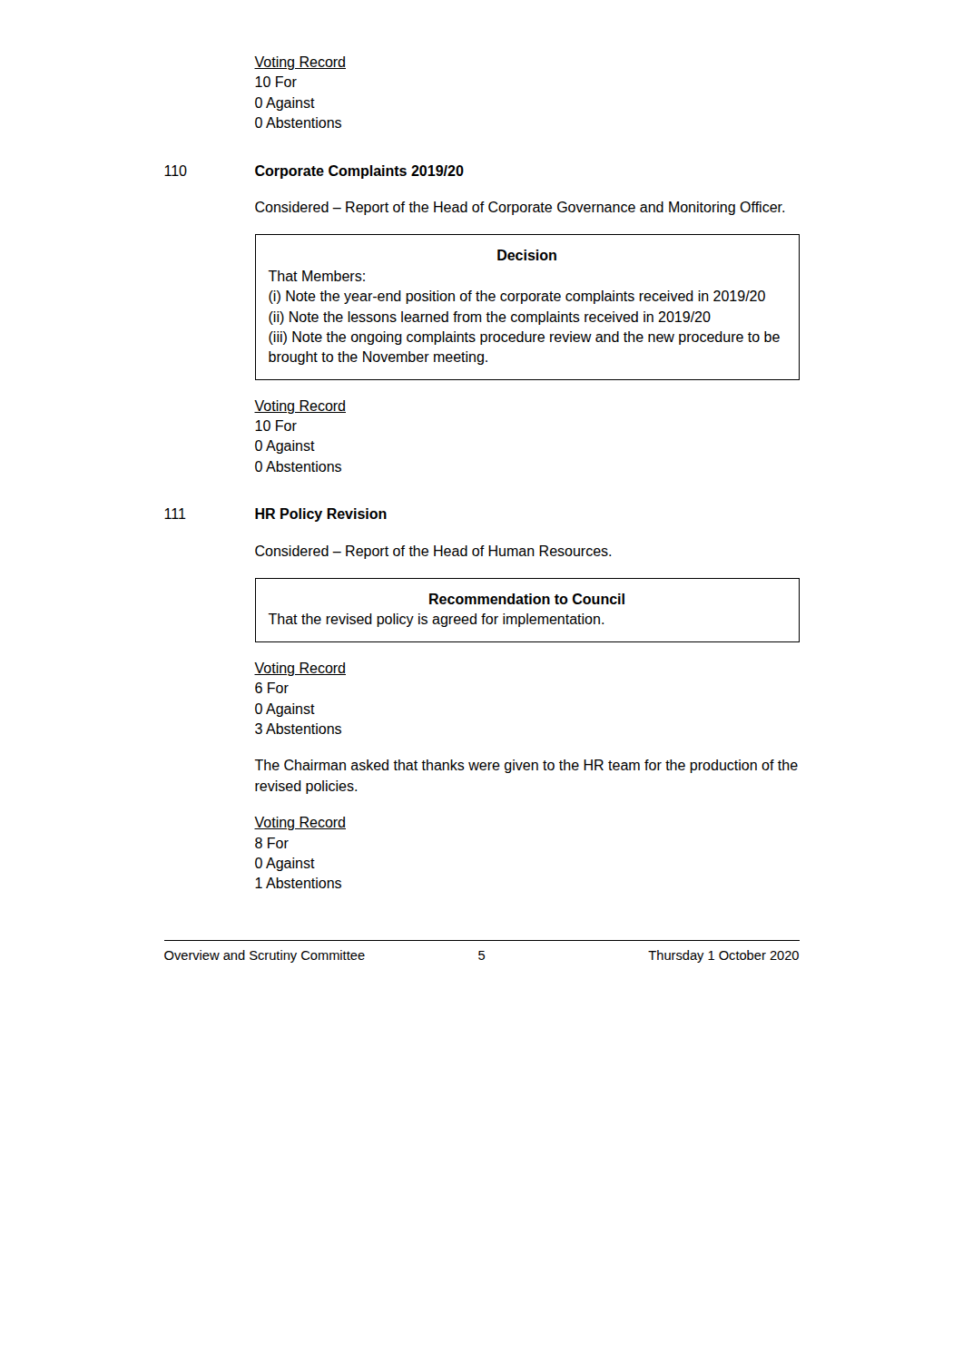Voting Record
10 For
0 Against
0 Abstentions
110
Corporate Complaints 2019/20
Considered – Report of the Head of Corporate Governance and Monitoring Officer.
Decision
That Members:
(i) Note the year-end position of the corporate complaints received in 2019/20
(ii) Note the lessons learned from the complaints received in 2019/20
(iii) Note the ongoing complaints procedure review and the new procedure to be brought to the November meeting.
Voting Record
10 For
0 Against
0 Abstentions
111
HR Policy Revision
Considered – Report of the Head of Human Resources.
Recommendation to Council
That the revised policy is agreed for implementation.
Voting Record
6 For
0 Against
3 Abstentions
The Chairman asked that thanks were given to the HR team for the production of the revised policies.
Voting Record
8 For
0 Against
1 Abstentions
Overview and Scrutiny Committee
5
Thursday 1 October 2020